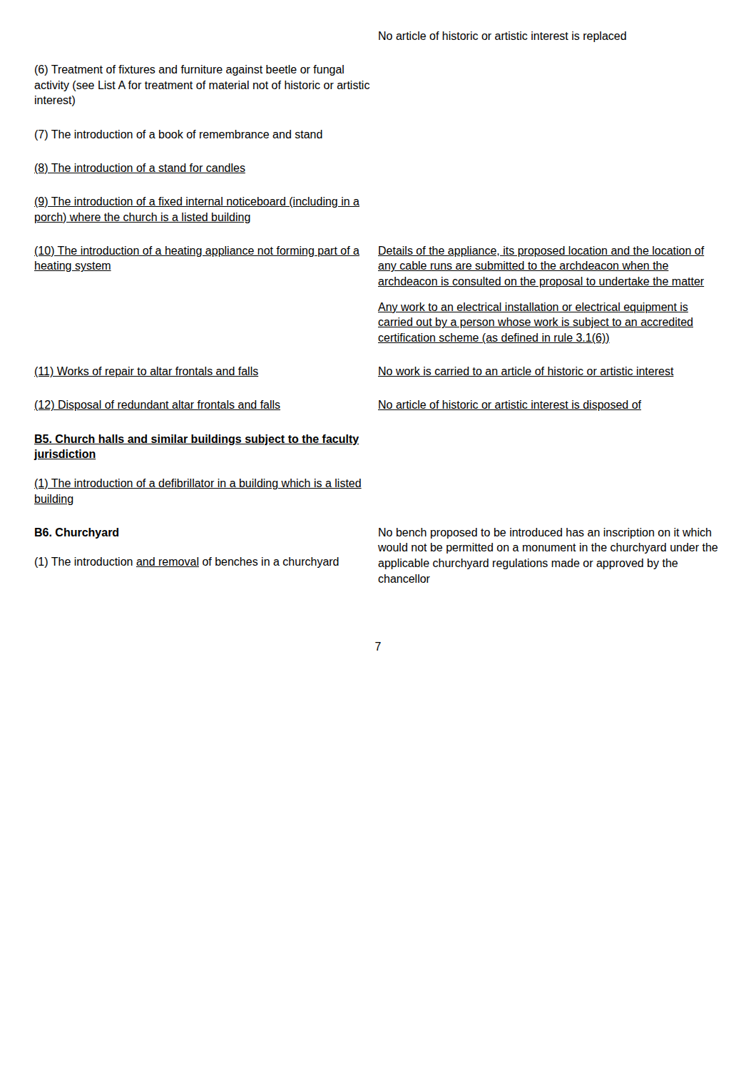| | No article of historic or artistic interest is replaced |
| (6) Treatment of fixtures and furniture against beetle or fungal activity (see List A for treatment of material not of historic or artistic interest) | |
| (7) The introduction of a book of remembrance and stand | |
| (8) The introduction of a stand for candles | |
| (9) The introduction of a fixed internal noticeboard (including in a porch) where the church is a listed building | |
| (10) The introduction of a heating appliance not forming part of a heating system | Details of the appliance, its proposed location and the location of any cable runs are submitted to the archdeacon when the archdeacon is consulted on the proposal to undertake the matter Any work to an electrical installation or electrical equipment is carried out by a person whose work is subject to an accredited certification scheme (as defined in rule 3.1(6)) |
| (11) Works of repair to altar frontals and falls | No work is carried to an article of historic or artistic interest |
| (12) Disposal of redundant altar frontals and falls | No article of historic or artistic interest is disposed of |
| B5. Church halls and similar buildings subject to the faculty jurisdiction (1) The introduction of a defibrillator in a building which is a listed building | |
| B6. Churchyard (1) The introduction and removal of benches in a churchyard | No bench proposed to be introduced has an inscription on it which would not be permitted on a monument in the churchyard under the applicable churchyard regulations made or approved by the chancellor |
7